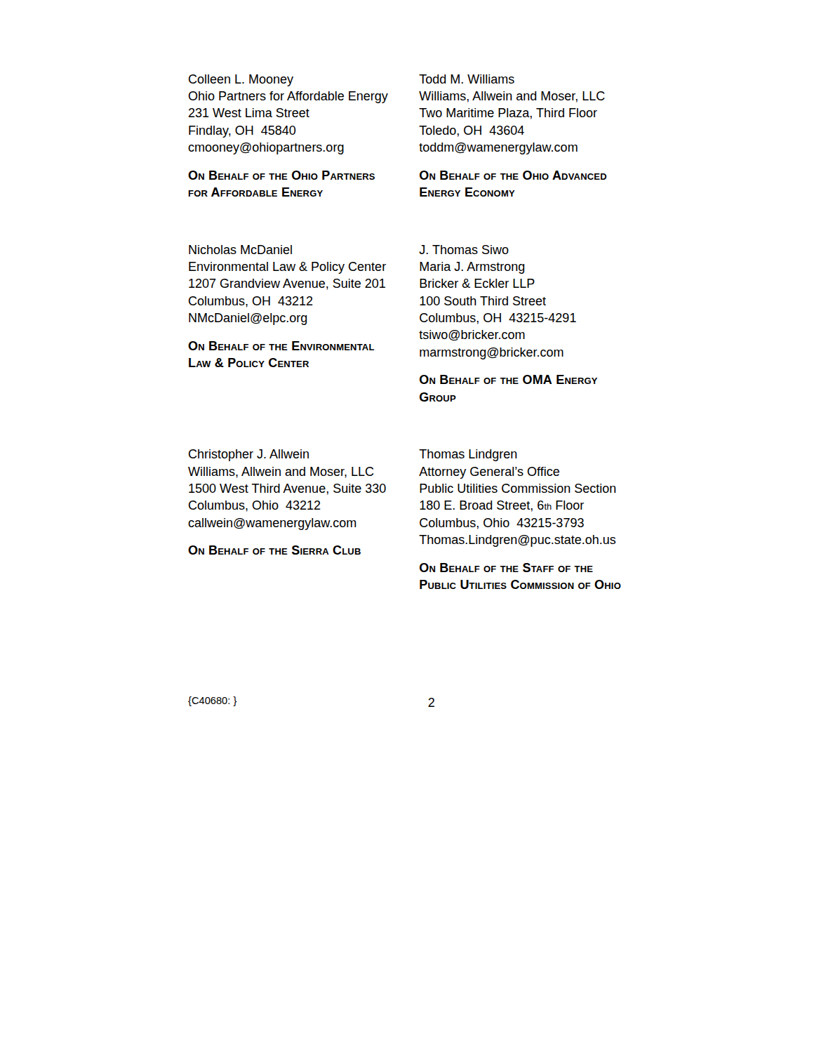| Colleen L. Mooney Ohio Partners for Affordable Energy 231 West Lima Street Findlay, OH 45840 cmooney@ohiopartners.org On Behalf of the Ohio Partners for Affordable Energy | Todd M. Williams Williams, Allwein and Moser, LLC Two Maritime Plaza, Third Floor Toledo, OH 43604 toddm@wamenergylaw.com On Behalf of the Ohio Advanced Energy Economy |
| Nicholas McDaniel Environmental Law & Policy Center 1207 Grandview Avenue, Suite 201 Columbus, OH 43212 NMcDaniel@elpc.org On Behalf of the Environmental Law & Policy Center | J. Thomas Siwo Maria J. Armstrong Bricker & Eckler LLP 100 South Third Street Columbus, OH 43215-4291 tsiwo@bricker.com marmstrong@bricker.com On Behalf of the OMA Energy Group |
| Christopher J. Allwein Williams, Allwein and Moser, LLC 1500 West Third Avenue, Suite 330 Columbus, Ohio 43212 callwein@wamenergylaw.com On Behalf of the Sierra Club | Thomas Lindgren Attorney General’s Office Public Utilities Commission Section 180 E. Broad Street, 6 th Floor Columbus, Ohio 43215-3793 Thomas.Lindgren@puc.state.oh.us On Behalf of the Staff of the Public Utilities Commission of Ohio |
{C40680: }
2